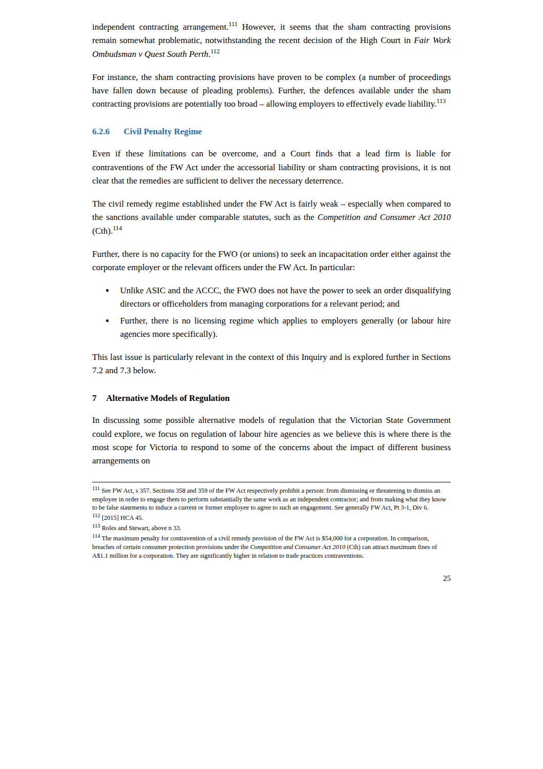independent contracting arrangement.111 However, it seems that the sham contracting provisions remain somewhat problematic, notwithstanding the recent decision of the High Court in Fair Work Ombudsman v Quest South Perth.112
For instance, the sham contracting provisions have proven to be complex (a number of proceedings have fallen down because of pleading problems). Further, the defences available under the sham contracting provisions are potentially too broad – allowing employers to effectively evade liability.113
6.2.6 Civil Penalty Regime
Even if these limitations can be overcome, and a Court finds that a lead firm is liable for contraventions of the FW Act under the accessorial liability or sham contracting provisions, it is not clear that the remedies are sufficient to deliver the necessary deterrence.
The civil remedy regime established under the FW Act is fairly weak – especially when compared to the sanctions available under comparable statutes, such as the Competition and Consumer Act 2010 (Cth).114
Further, there is no capacity for the FWO (or unions) to seek an incapacitation order either against the corporate employer or the relevant officers under the FW Act. In particular:
Unlike ASIC and the ACCC, the FWO does not have the power to seek an order disqualifying directors or officeholders from managing corporations for a relevant period; and
Further, there is no licensing regime which applies to employers generally (or labour hire agencies more specifically).
This last issue is particularly relevant in the context of this Inquiry and is explored further in Sections 7.2 and 7.3 below.
7 Alternative Models of Regulation
In discussing some possible alternative models of regulation that the Victorian State Government could explore, we focus on regulation of labour hire agencies as we believe this is where there is the most scope for Victoria to respond to some of the concerns about the impact of different business arrangements on
111 See FW Act, s 357. Sections 358 and 359 of the FW Act respectively prohibit a person: from dismissing or threatening to dismiss an employee in order to engage them to perform substantially the same work as an independent contractor; and from making what they know to be false statements to induce a current or former employee to agree to such an engagement. See generally FW Act, Pt 3-1, Div 6.
112 [2015] HCA 45.
113 Roles and Stewart, above n 33.
114 The maximum penalty for contravention of a civil remedy provision of the FW Act is $54,000 for a corporation. In comparison, breaches of certain consumer protection provisions under the Competition and Consumer Act 2010 (Cth) can attract maximum fines of A$1.1 million for a corporation. They are significantly higher in relation to trade practices contraventions.
25